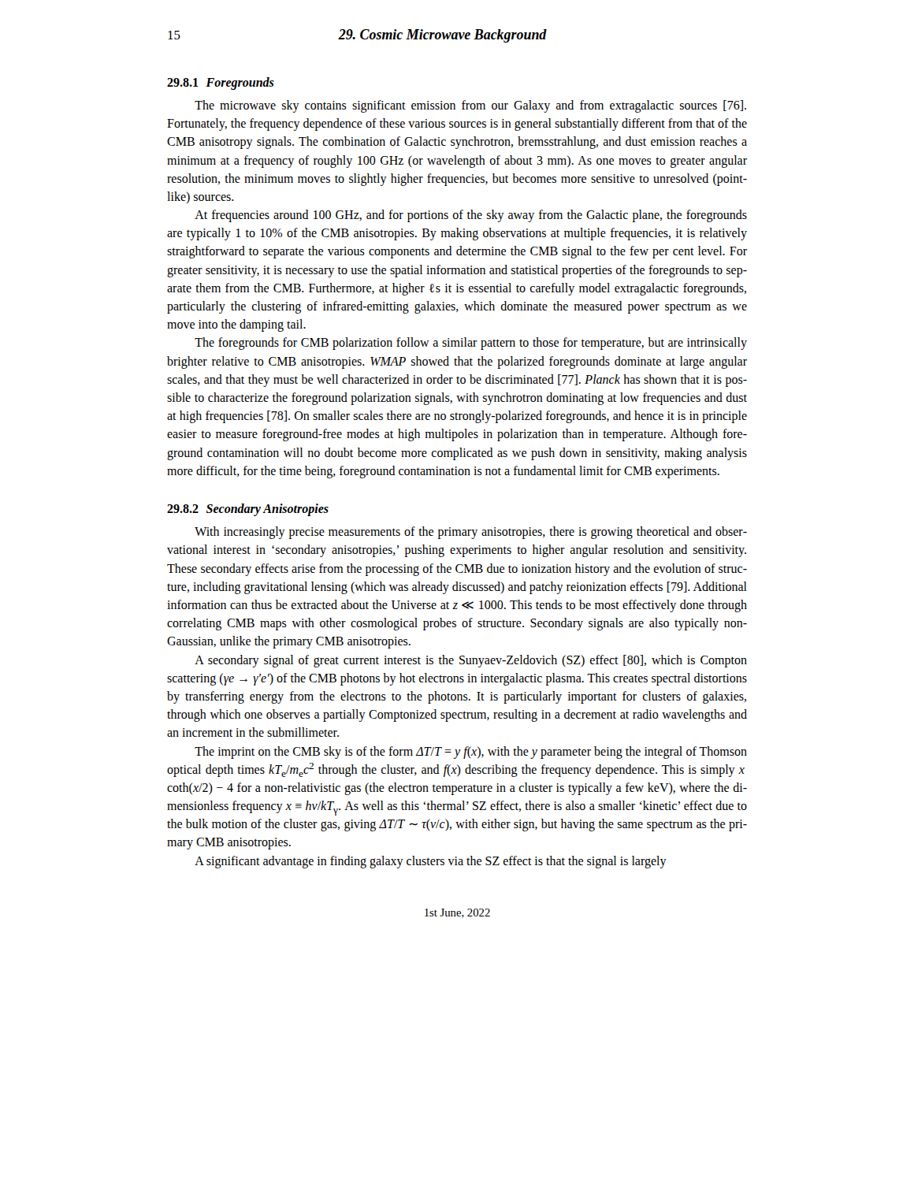15
29. Cosmic Microwave Background
29.8.1 Foregrounds
The microwave sky contains significant emission from our Galaxy and from extragalactic sources [76]. Fortunately, the frequency dependence of these various sources is in general substantially different from that of the CMB anisotropy signals. The combination of Galactic synchrotron, bremsstrahlung, and dust emission reaches a minimum at a frequency of roughly 100 GHz (or wavelength of about 3 mm). As one moves to greater angular resolution, the minimum moves to slightly higher frequencies, but becomes more sensitive to unresolved (point-like) sources.
At frequencies around 100 GHz, and for portions of the sky away from the Galactic plane, the foregrounds are typically 1 to 10% of the CMB anisotropies. By making observations at multiple frequencies, it is relatively straightforward to separate the various components and determine the CMB signal to the few per cent level. For greater sensitivity, it is necessary to use the spatial information and statistical properties of the foregrounds to separate them from the CMB. Furthermore, at higher ℓs it is essential to carefully model extragalactic foregrounds, particularly the clustering of infrared-emitting galaxies, which dominate the measured power spectrum as we move into the damping tail.
The foregrounds for CMB polarization follow a similar pattern to those for temperature, but are intrinsically brighter relative to CMB anisotropies. WMAP showed that the polarized foregrounds dominate at large angular scales, and that they must be well characterized in order to be discriminated [77]. Planck has shown that it is possible to characterize the foreground polarization signals, with synchrotron dominating at low frequencies and dust at high frequencies [78]. On smaller scales there are no strongly-polarized foregrounds, and hence it is in principle easier to measure foreground-free modes at high multipoles in polarization than in temperature. Although foreground contamination will no doubt become more complicated as we push down in sensitivity, making analysis more difficult, for the time being, foreground contamination is not a fundamental limit for CMB experiments.
29.8.2 Secondary Anisotropies
With increasingly precise measurements of the primary anisotropies, there is growing theoretical and observational interest in ‘secondary anisotropies,’ pushing experiments to higher angular resolution and sensitivity. These secondary effects arise from the processing of the CMB due to ionization history and the evolution of structure, including gravitational lensing (which was already discussed) and patchy reionization effects [79]. Additional information can thus be extracted about the Universe at z ≪ 1000. This tends to be most effectively done through correlating CMB maps with other cosmological probes of structure. Secondary signals are also typically non-Gaussian, unlike the primary CMB anisotropies.
A secondary signal of great current interest is the Sunyaev-Zeldovich (SZ) effect [80], which is Compton scattering (γe → γ′e′) of the CMB photons by hot electrons in intergalactic plasma. This creates spectral distortions by transferring energy from the electrons to the photons. It is particularly important for clusters of galaxies, through which one observes a partially Comptonized spectrum, resulting in a decrement at radio wavelengths and an increment in the submillimeter.
The imprint on the CMB sky is of the form ΔT/T = y f(x), with the y parameter being the integral of Thomson optical depth times kTe/mec2 through the cluster, and f(x) describing the frequency dependence. This is simply x coth(x/2) − 4 for a non-relativistic gas (the electron temperature in a cluster is typically a few keV), where the dimensionless frequency x ≡ hν/kTγ. As well as this ‘thermal’ SZ effect, there is also a smaller ‘kinetic’ effect due to the bulk motion of the cluster gas, giving ΔT/T ∼ τ(v/c), with either sign, but having the same spectrum as the primary CMB anisotropies.
A significant advantage in finding galaxy clusters via the SZ effect is that the signal is largely
1st June, 2022